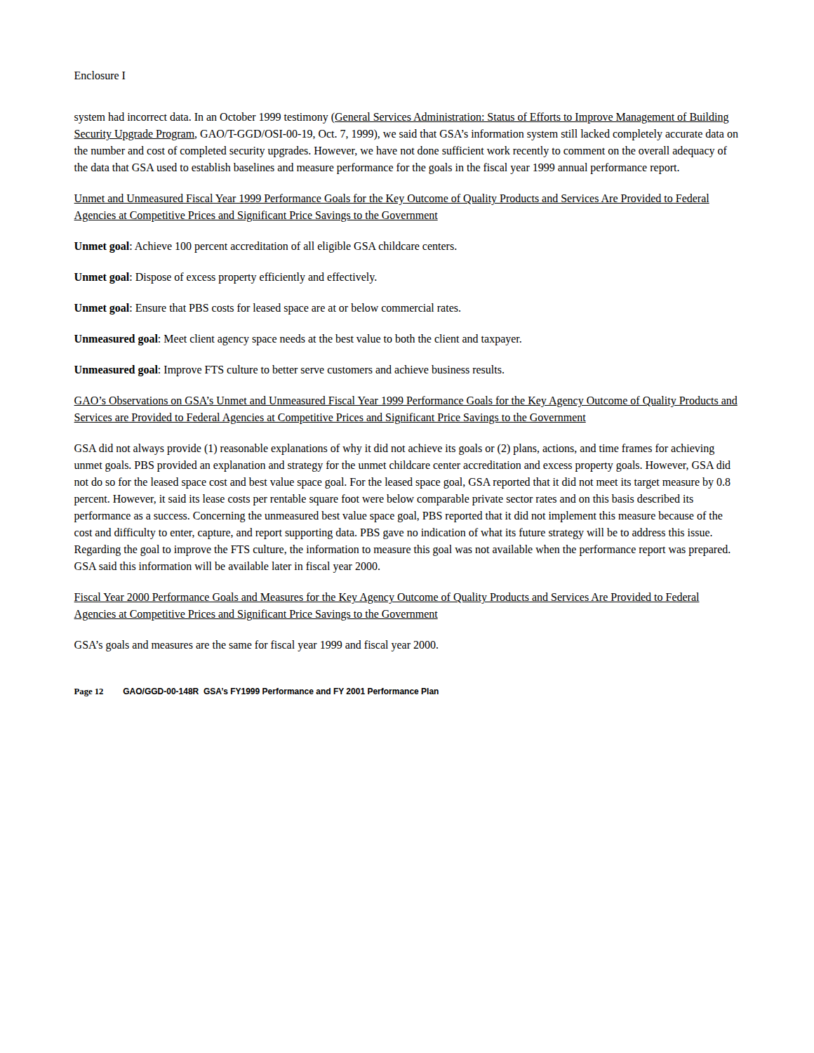Enclosure I
system had incorrect data. In an October 1999 testimony (General Services Administration: Status of Efforts to Improve Management of Building Security Upgrade Program, GAO/T-GGD/OSI-00-19, Oct. 7, 1999), we said that GSA’s information system still lacked completely accurate data on the number and cost of completed security upgrades. However, we have not done sufficient work recently to comment on the overall adequacy of the data that GSA used to establish baselines and measure performance for the goals in the fiscal year 1999 annual performance report.
Unmet and Unmeasured Fiscal Year 1999 Performance Goals for the Key Outcome of Quality Products and Services Are Provided to Federal Agencies at Competitive Prices and Significant Price Savings to the Government
Unmet goal: Achieve 100 percent accreditation of all eligible GSA childcare centers.
Unmet goal: Dispose of excess property efficiently and effectively.
Unmet goal: Ensure that PBS costs for leased space are at or below commercial rates.
Unmeasured goal: Meet client agency space needs at the best value to both the client and taxpayer.
Unmeasured goal: Improve FTS culture to better serve customers and achieve business results.
GAO’s Observations on GSA’s Unmet and Unmeasured Fiscal Year 1999 Performance Goals for the Key Agency Outcome of Quality Products and Services are Provided to Federal Agencies at Competitive Prices and Significant Price Savings to the Government
GSA did not always provide (1) reasonable explanations of why it did not achieve its goals or (2) plans, actions, and time frames for achieving unmet goals. PBS provided an explanation and strategy for the unmet childcare center accreditation and excess property goals. However, GSA did not do so for the leased space cost and best value space goal. For the leased space goal, GSA reported that it did not meet its target measure by 0.8 percent. However, it said its lease costs per rentable square foot were below comparable private sector rates and on this basis described its performance as a success. Concerning the unmeasured best value space goal, PBS reported that it did not implement this measure because of the cost and difficulty to enter, capture, and report supporting data. PBS gave no indication of what its future strategy will be to address this issue. Regarding the goal to improve the FTS culture, the information to measure this goal was not available when the performance report was prepared. GSA said this information will be available later in fiscal year 2000.
Fiscal Year 2000 Performance Goals and Measures for the Key Agency Outcome of Quality Products and Services Are Provided to Federal Agencies at Competitive Prices and Significant Price Savings to the Government
GSA’s goals and measures are the same for fiscal year 1999 and fiscal year 2000.
Page 12 GAO/GGD-00-148R GSA’s FY1999 Performance and FY 2001 Performance Plan